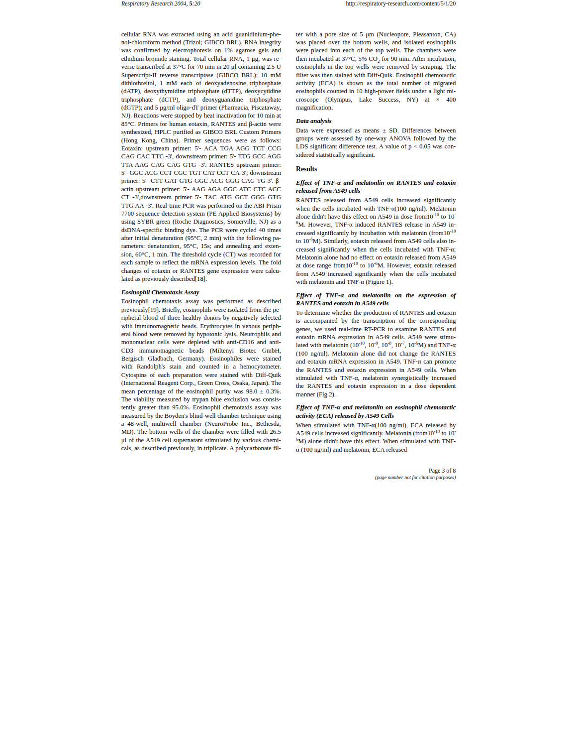Respiratory Research 2004, 5:20
http://respiratory-research.com/content/5/1/20
cellular RNA was extracted using an acid guanidinium-phenol-chloroform method (Trizol; GIBCO BRL). RNA integrity was confirmed by electrophoresis on 1% agarose gels and ethidium bromide staining. Total cellular RNA, 1 μg, was reverse transcribed at 37°C for 70 min in 20 μl containing 2.5 U Superscript-II reverse transcriptase (GIBCO BRL); 10 mM dithiothreitol, 1 mM each of deoxyadenosine triphosphate (dATP), deoxythymidine triphosphate (dTTP), deoxycytidine triphosphate (dCTP), and deoxyguanidine triphosphate (dGTP); and 5 μg/ml oligo-dT primer (Pharmacia, Piscataway, NJ). Reactions were stopped by heat inactivation for 10 min at 85°C. Primers for human eotaxin, RANTES and β-actin were synthesized, HPLC purified as GIBCO BRL Custom Primers (Hong Kong, China). Primer sequences were as follows: Eotaxin: upstream primer: 5'- ACA TGA AGG TCT CCG CAG CAC TTC -3', downstream primer: 5'- TTG GCC AGG TTA AAG CAG CAG GTG -3'. RANTES upstream primer: 5'- GGC ACG CCT CGC TGT CAT CCT CA-3'; downstream primer: 5'- CTT GAT GTG GGC ACG GGG CAG TG-3'. β-actin upstream primer: 5'- AAG AGA GGC ATC CTC ACC CT -3',downstream primer 5'- TAC ATG GCT GGG GTG TTG AA -3'. Real-time PCR was performed on the ABI Prism 7700 sequence detection system (PE Applied Biosystems) by using SYBR green (Roche Diagnostics, Somerville, NJ) as a dsDNA-specific binding dye. The PCR were cycled 40 times after initial denaturation (95°C, 2 min) with the following parameters: denaturation, 95°C, 15s; and annealing and extension, 60°C, 1 min. The threshold cycle (CT) was recorded for each sample to reflect the mRNA expression levels. The fold changes of eotaxin or RANTES gene expression were calculated as previously described[18].
Eosinophil Chemotaxis Assay
Eosinophil chemotaxis assay was performed as described previously[19]. Briefly, eosinophils were isolated from the peripheral blood of three healthy donors by negatively selected with immunomagnetic beads. Erythrocytes in venous peripheral blood were removed by hypotonic lysis. Neutrophils and mononuclear cells were depleted with anti-CD16 and anti-CD3 immunomagnetic beads (Miltenyi Biotec GmbH, Bergisch Gladbach, Germany). Eosinophiles were stained with Randolph's stain and counted in a hemocytometer. Cytospins of each preparation were stained with Diff-Quik (International Reagent Corp., Green Cross, Osaka, Japan). The mean percentage of the eosinophil purity was 98.0 ± 0.3%. The viability measured by trypan blue exclusion was consistently greater than 95.0%. Eosinophil chemotaxis assay was measured by the Boyden's blind-well chamber technique using a 48-well, multiwell chamber (NeuroProbe Inc., Bethesda, MD). The bottom wells of the chamber were filled with 26.5 μl of the A549 cell supernatant stimulated by various chemicals, as described previously, in triplicate. A polycarbonate filter with a pore size of 5 μm (Nucleopore, Pleasanton, CA) was placed over the bottom wells, and isolated eosinophils were placed into each of the top wells. The chambers were then incubated at 37°C, 5% CO2 for 90 min. After incubation, eosinophils in the top wells were removed by scraping. The filter was then stained with Diff-Quik. Eosinophil chemotactic activity (ECA) is shown as the total number of migrated eosinophils counted in 10 high-power fields under a light microscope (Olympus, Lake Success, NY) at × 400 magnification.
Data analysis
Data were expressed as means ± SD. Differences between groups were assessed by one-way ANOVA followed by the LDS significant difference test. A value of p < 0.05 was considered statistically significant.
Results
Effect of TNF-α and melatonlin on RANTES and eotaxin released from A549 cells
RANTES released from A549 cells increased significantly when the cells incubated with TNF-α(100 ng/ml). Melatonin alone didn't have this effect on A549 in dose from10-10 to 10-6M. However, TNF-α induced RANTES release in A549 increased significantly by incubation with melatonin (from10-10 to 10-6M). Similarly, eotaxin released from A549 cells also increased significantly when the cells incubated with TNF-α; Melatonin alone had no effect on eotaxin released from A549 at dose range from10-10 to 10-6M. However, eotaxin released from A549 increased significantly when the cells incubated with melatonin and TNF-α (Figure 1).
Effect of TNF-α and melatonlin on the expression of RANTES and eotaxin in A549 cells
To determine whether the production of RANTES and eotaxin is accompanied by the transcription of the corresponding genes, we used real-time RT-PCR to examine RANTES and eotaxin mRNA expression in A549 cells. A549 were stimulated with melatonin (10-10, 10-9, 10-8, 10-7, 10-6M) and TNF-α (100 ng/ml). Melatonin alone did not change the RANTES and eotaxin mRNA expression in A549. TNF-α can promote the RANTES and eotaxin expression in A549 cells. When stimulated with TNF-α, melatonin synergistically increased the RANTES and eotaxin expression in a dose dependent manner (Fig 2).
Effect of TNF-α and melatonlin on eosinophil chemotactic activity (ECA) released by A549 Cells
When stimulated with TNF-α(100 ng/ml), ECA released by A549 cells increased significantly. Melatonin (from10-10 to 10-6M) alone didn't have this effect. When stimulated with TNF-α (100 ng/ml) and melatonin, ECA released
Page 3 of 8
(page number not for citation purposes)